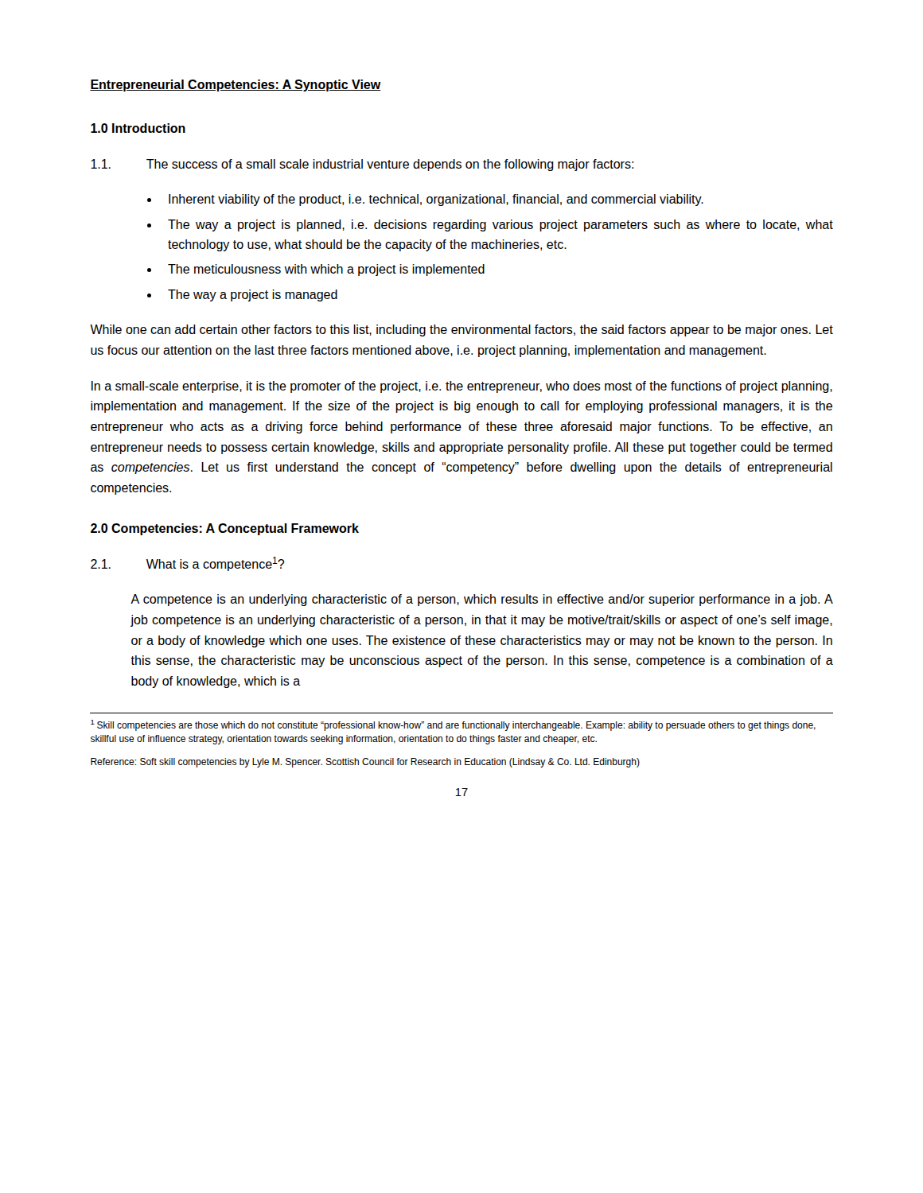Entrepreneurial Competencies: A Synoptic View
1.0 Introduction
1.1.
The success of a small scale industrial venture depends on the following major factors:
Inherent viability of the product, i.e. technical, organizational, financial, and commercial viability.
The way a project is planned, i.e. decisions regarding various project parameters such as where to locate, what technology to use, what should be the capacity of the machineries, etc.
The meticulousness with which a project is implemented
The way a project is managed
While one can add certain other factors to this list, including the environmental factors, the said factors appear to be major ones. Let us focus our attention on the last three factors mentioned above, i.e. project planning, implementation and management.
In a small-scale enterprise, it is the promoter of the project, i.e. the entrepreneur, who does most of the functions of project planning, implementation and management. If the size of the project is big enough to call for employing professional managers, it is the entrepreneur who acts as a driving force behind performance of these three aforesaid major functions. To be effective, an entrepreneur needs to possess certain knowledge, skills and appropriate personality profile. All these put together could be termed as competencies. Let us first understand the concept of “competency” before dwelling upon the details of entrepreneurial competencies.
2.0 Competencies: A Conceptual Framework
2.1.
What is a competence1?
A competence is an underlying characteristic of a person, which results in effective and/or superior performance in a job. A job competence is an underlying characteristic of a person, in that it may be motive/trait/skills or aspect of one’s self image, or a body of knowledge which one uses. The existence of these characteristics may or may not be known to the person. In this sense, the characteristic may be unconscious aspect of the person. In this sense, competence is a combination of a body of knowledge, which is a
1 Skill competencies are those which do not constitute “professional know-how” and are functionally interchangeable. Example: ability to persuade others to get things done, skillful use of influence strategy, orientation towards seeking information, orientation to do things faster and cheaper, etc.
Reference: Soft skill competencies by Lyle M. Spencer. Scottish Council for Research in Education (Lindsay & Co. Ltd. Edinburgh)
17